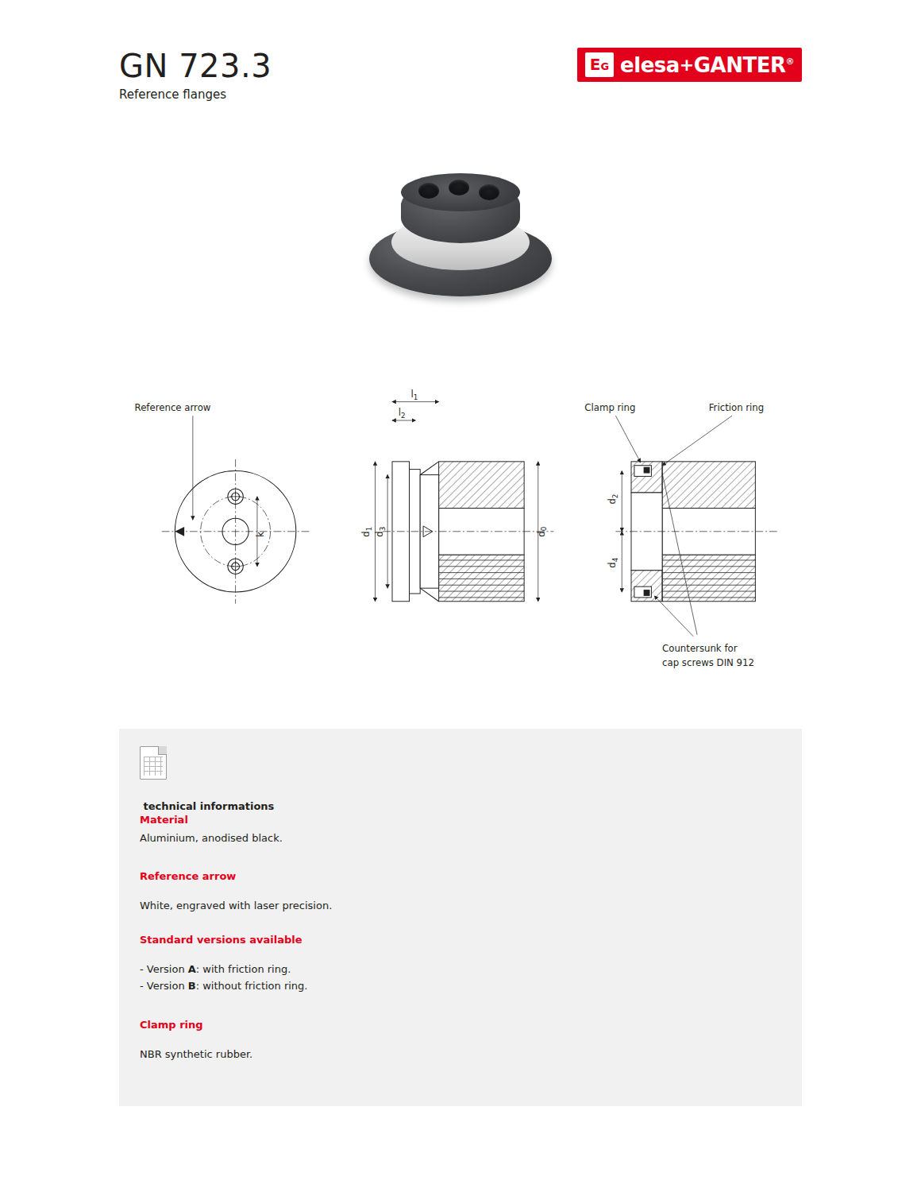GN 723.3
Reference flanges
EG elesa+GANTER®
Reference arrow k l1 l2 d1 d3 d0 Clamp ring Friction ring d2 d4 Countersunk for cap screws DIN 912
technical informations
Material
Aluminium, anodised black.
Reference arrow
White, engraved with laser precision.
Standard versions available
- Version A: with friction ring.
- Version B: without friction ring.
Clamp ring
NBR synthetic rubber.